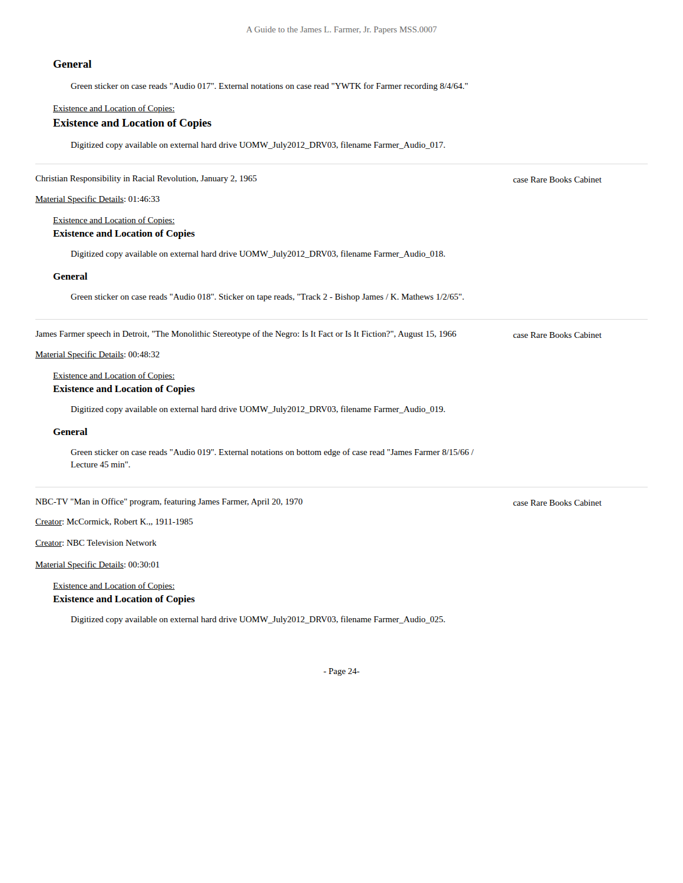A Guide to the James L. Farmer, Jr. Papers MSS.0007
General
Green sticker on case reads "Audio 017". External notations on case read "YWTK for Farmer recording 8/4/64."
Existence and Location of Copies:
Existence and Location of Copies
Digitized copy available on external hard drive UOMW_July2012_DRV03, filename Farmer_Audio_017.
Christian Responsibility in Racial Revolution, January 2, 1965
Material Specific Details: 01:46:33
Existence and Location of Copies:
Existence and Location of Copies
Digitized copy available on external hard drive UOMW_July2012_DRV03, filename Farmer_Audio_018.
General
Green sticker on case reads "Audio 018". Sticker on tape reads, "Track 2 - Bishop James / K. Mathews 1/2/65".
case Rare Books Cabinet
James Farmer speech in Detroit, "The Monolithic Stereotype of the Negro: Is It Fact or Is It Fiction?", August 15, 1966
Material Specific Details: 00:48:32
Existence and Location of Copies:
Existence and Location of Copies
Digitized copy available on external hard drive UOMW_July2012_DRV03, filename Farmer_Audio_019.
General
Green sticker on case reads "Audio 019". External notations on bottom edge of case read "James Farmer 8/15/66 / Lecture 45 min".
case Rare Books Cabinet
NBC-TV "Man in Office" program, featuring James Farmer, April 20, 1970
Creator: McCormick, Robert K.,, 1911-1985
Creator: NBC Television Network
Material Specific Details: 00:30:01
Existence and Location of Copies:
Existence and Location of Copies
Digitized copy available on external hard drive UOMW_July2012_DRV03, filename Farmer_Audio_025.
case Rare Books Cabinet
- Page 24-